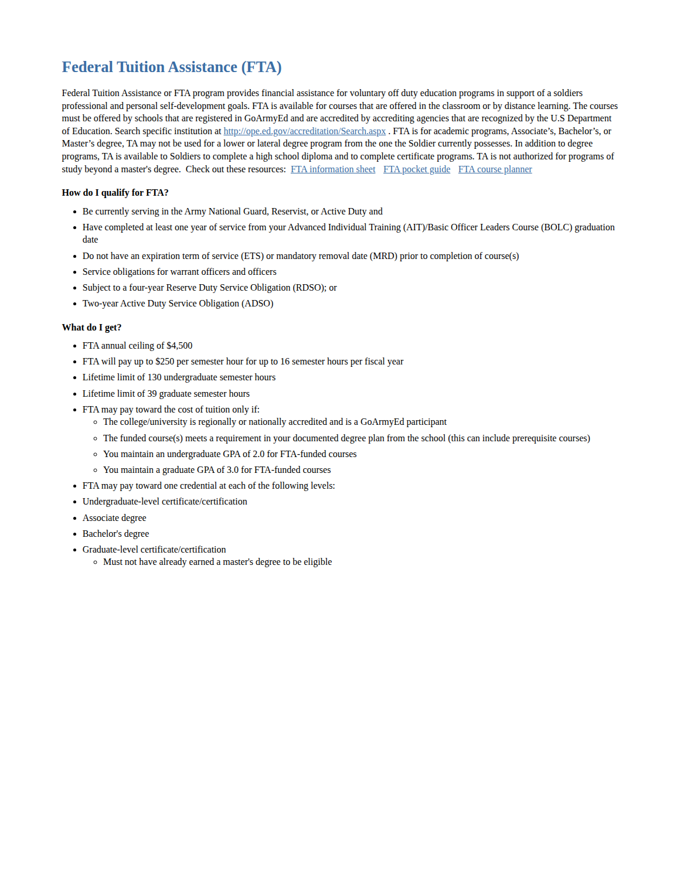Federal Tuition Assistance (FTA)
Federal Tuition Assistance or FTA program provides financial assistance for voluntary off duty education programs in support of a soldiers professional and personal self-development goals. FTA is available for courses that are offered in the classroom or by distance learning. The courses must be offered by schools that are registered in GoArmyEd and are accredited by accrediting agencies that are recognized by the U.S Department of Education. Search specific institution at http://ope.ed.gov/accreditation/Search.aspx . FTA is for academic programs, Associate’s, Bachelor’s, or Master’s degree, TA may not be used for a lower or lateral degree program from the one the Soldier currently possesses. In addition to degree programs, TA is available to Soldiers to complete a high school diploma and to complete certificate programs. TA is not authorized for programs of study beyond a master's degree. Check out these resources: FTA information sheet FTA pocket guide FTA course planner
How do I qualify for FTA?
Be currently serving in the Army National Guard, Reservist, or Active Duty and
Have completed at least one year of service from your Advanced Individual Training (AIT)/Basic Officer Leaders Course (BOLC) graduation date
Do not have an expiration term of service (ETS) or mandatory removal date (MRD) prior to completion of course(s)
Service obligations for warrant officers and officers
Subject to a four-year Reserve Duty Service Obligation (RDSO); or
Two-year Active Duty Service Obligation (ADSO)
What do I get?
FTA annual ceiling of $4,500
FTA will pay up to $250 per semester hour for up to 16 semester hours per fiscal year
Lifetime limit of 130 undergraduate semester hours
Lifetime limit of 39 graduate semester hours
FTA may pay toward the cost of tuition only if:
The college/university is regionally or nationally accredited and is a GoArmyEd participant
The funded course(s) meets a requirement in your documented degree plan from the school (this can include prerequisite courses)
You maintain an undergraduate GPA of 2.0 for FTA-funded courses
You maintain a graduate GPA of 3.0 for FTA-funded courses
FTA may pay toward one credential at each of the following levels:
Undergraduate-level certificate/certification
Associate degree
Bachelor's degree
Graduate-level certificate/certification
Must not have already earned a master's degree to be eligible